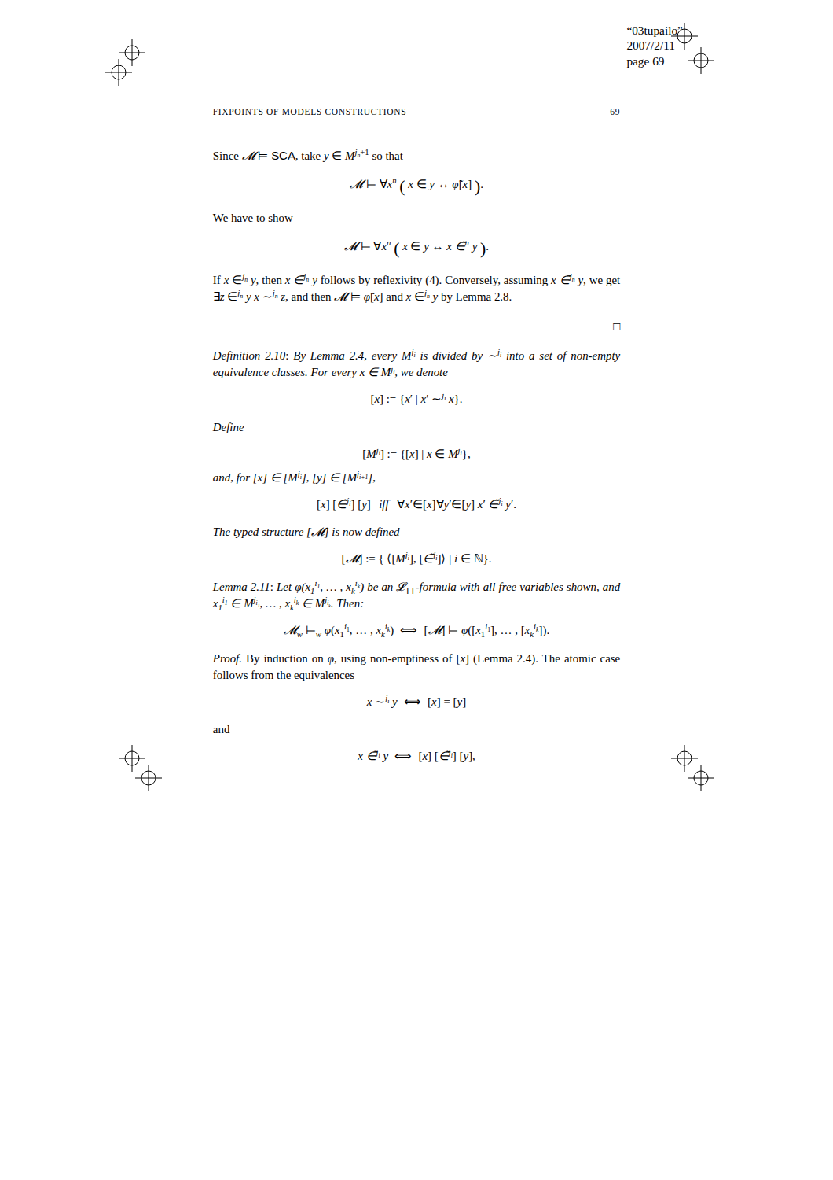“03tupailo”
2007/2/11
page 69
Fixpoints of models constructions 69
Since 𝓜 ⊨ SCA, take y ∈ Mjn+1 so that
𝓜 ⊨ ∀xn ( x ∈ y ↔ φ̃[x] ).
We have to show
𝓜 ⊨ ∀xn ( x ∈ y ↔ x ∈̃n y ).
If x ∈jn y, then x ∈̃jn y follows by reflexivity (4). Conversely, assuming x ∈̃jn y, we get ∃z ∈jn y x ∼jn z, and then 𝓜 ⊨ φ̃[x] and x ∈jn y by Lemma 2.8.
□
Definition 2.10: By Lemma 2.4, every Mji is divided by ∼ji into a set of non-empty equivalence classes. For every x ∈ Mji, we denote
[x] := {x′ | x′ ∼ji x}.
Define
[Mji] := {[x] | x ∈ Mji},
and, for [x] ∈ [Mji], [y] ∈ [Mji+1],
[x] [∈̃ji] [y] iff ∀x′∈[x]∀y′∈[y] x′ ∈̃ji y′.
The typed structure [𝓜] is now defined
[𝓜] := { ⟨[Mji], [∈̃ji]⟩ | i ∈ ℕ}.
Lemma 2.11: Let φ(x1i1, … , xkik) be an 𝓛TT-formula with all free variables shown, and x1i1 ∈ Mji1, … , xkik ∈ Mjik. Then:
𝓜w ⊨w φ(x1i1, … , xkik) ⟺ [𝓜] ⊨ φ([x1i1], … , [xkik]).
Proof. By induction on φ, using non-emptiness of [x] (Lemma 2.4). The atomic case follows from the equivalences
x ∼ji y ⟺ [x] = [y]
and
x ∈̃ji y ⟺ [x] [∈̃ji] [y],